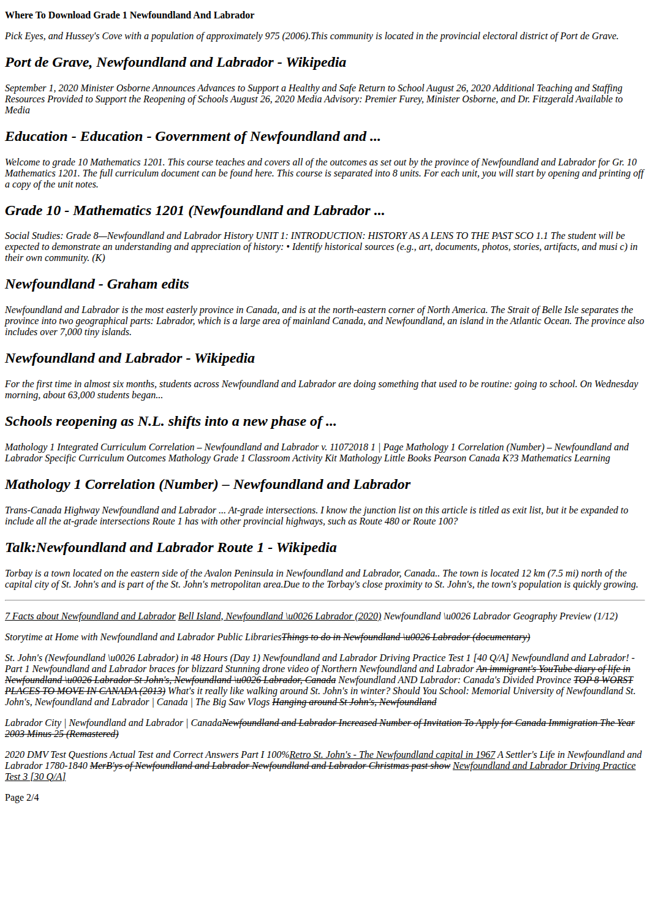Where To Download Grade 1 Newfoundland And Labrador
Pick Eyes, and Hussey's Cove with a population of approximately 975 (2006).This community is located in the provincial electoral district of Port de Grave.
Port de Grave, Newfoundland and Labrador - Wikipedia
September 1, 2020 Minister Osborne Announces Advances to Support a Healthy and Safe Return to School August 26, 2020 Additional Teaching and Staffing Resources Provided to Support the Reopening of Schools August 26, 2020 Media Advisory: Premier Furey, Minister Osborne, and Dr. Fitzgerald Available to Media
Education - Education - Government of Newfoundland and ...
Welcome to grade 10 Mathematics 1201. This course teaches and covers all of the outcomes as set out by the province of Newfoundland and Labrador for Gr. 10 Mathematics 1201. The full curriculum document can be found here. This course is separated into 8 units. For each unit, you will start by opening and printing off a copy of the unit notes.
Grade 10 - Mathematics 1201 (Newfoundland and Labrador ...
Social Studies: Grade 8—Newfoundland and Labrador History UNIT 1: INTRODUCTION: HISTORY AS A LENS TO THE PAST SCO 1.1 The student will be expected to demonstrate an understanding and appreciation of history: • Identify historical sources (e.g., art, documents, photos, stories, artifacts, and musi c) in their own community. (K)
Newfoundland - Graham edits
Newfoundland and Labrador is the most easterly province in Canada, and is at the north-eastern corner of North America. The Strait of Belle Isle separates the province into two geographical parts: Labrador, which is a large area of mainland Canada, and Newfoundland, an island in the Atlantic Ocean. The province also includes over 7,000 tiny islands.
Newfoundland and Labrador - Wikipedia
For the first time in almost six months, students across Newfoundland and Labrador are doing something that used to be routine: going to school. On Wednesday morning, about 63,000 students began...
Schools reopening as N.L. shifts into a new phase of ...
Mathology 1 Integrated Curriculum Correlation – Newfoundland and Labrador v. 11072018 1 | Page Mathology 1 Correlation (Number) – Newfoundland and Labrador Specific Curriculum Outcomes Mathology Grade 1 Classroom Activity Kit Mathology Little Books Pearson Canada K?3 Mathematics Learning
Mathology 1 Correlation (Number) – Newfoundland and Labrador
Trans-Canada Highway Newfoundland and Labrador ... At-grade intersections. I know the junction list on this article is titled as exit list, but it be expanded to include all the at-grade intersections Route 1 has with other provincial highways, such as Route 480 or Route 100?
Talk:Newfoundland and Labrador Route 1 - Wikipedia
Torbay is a town located on the eastern side of the Avalon Peninsula in Newfoundland and Labrador, Canada.. The town is located 12 km (7.5 mi) north of the capital city of St. John's and is part of the St. John's metropolitan area.Due to the Torbay's close proximity to St. John's, the town's population is quickly growing.
7 Facts about Newfoundland and Labrador Bell Island, Newfoundland \u0026 Labrador (2020) Newfoundland \u0026 Labrador Geography Preview (1/12)
Storytime at Home with Newfoundland and Labrador Public LibrariesThings to do in Newfoundland \u0026 Labrador (documentary)
St. John's (Newfoundland \u0026 Labrador) in 48 Hours (Day 1) Newfoundland and Labrador Driving Practice Test 1 [40 Q/A] Newfoundland and Labrador! - Part 1 Newfoundland and Labrador braces for blizzard Stunning drone video of Northern Newfoundland and Labrador An immigrant's YouTube diary of life in Newfoundland \u0026 Labrador St John's, Newfoundland \u0026 Labrador, Canada Newfoundland AND Labrador: Canada's Divided Province TOP 8 WORST PLACES TO MOVE IN CANADA (2013) What's it really like walking around St. John's in winter? Should You School: Memorial University of Newfoundland St. John's, Newfoundland and Labrador | Canada | The Big Saw Vlogs Hanging around St John's, Newfoundland
Labrador City | Newfoundland and Labrador | CanadaNewfoundland and Labrador Increased Number of Invitation To Apply for Canada Immigration The Year 2003 Minus 25 (Remastered)
2020 DMV Test Questions Actual Test and Correct Answers Part I 100%Retro St. John's - The Newfoundland capital in 1967 A Settler's Life in Newfoundland and Labrador 1780-1840 MerB'ys of Newfoundland and Labrador Newfoundland and Labrador Christmas past show Newfoundland and Labrador Driving Practice Test 3 [30 Q/A]
Page 2/4